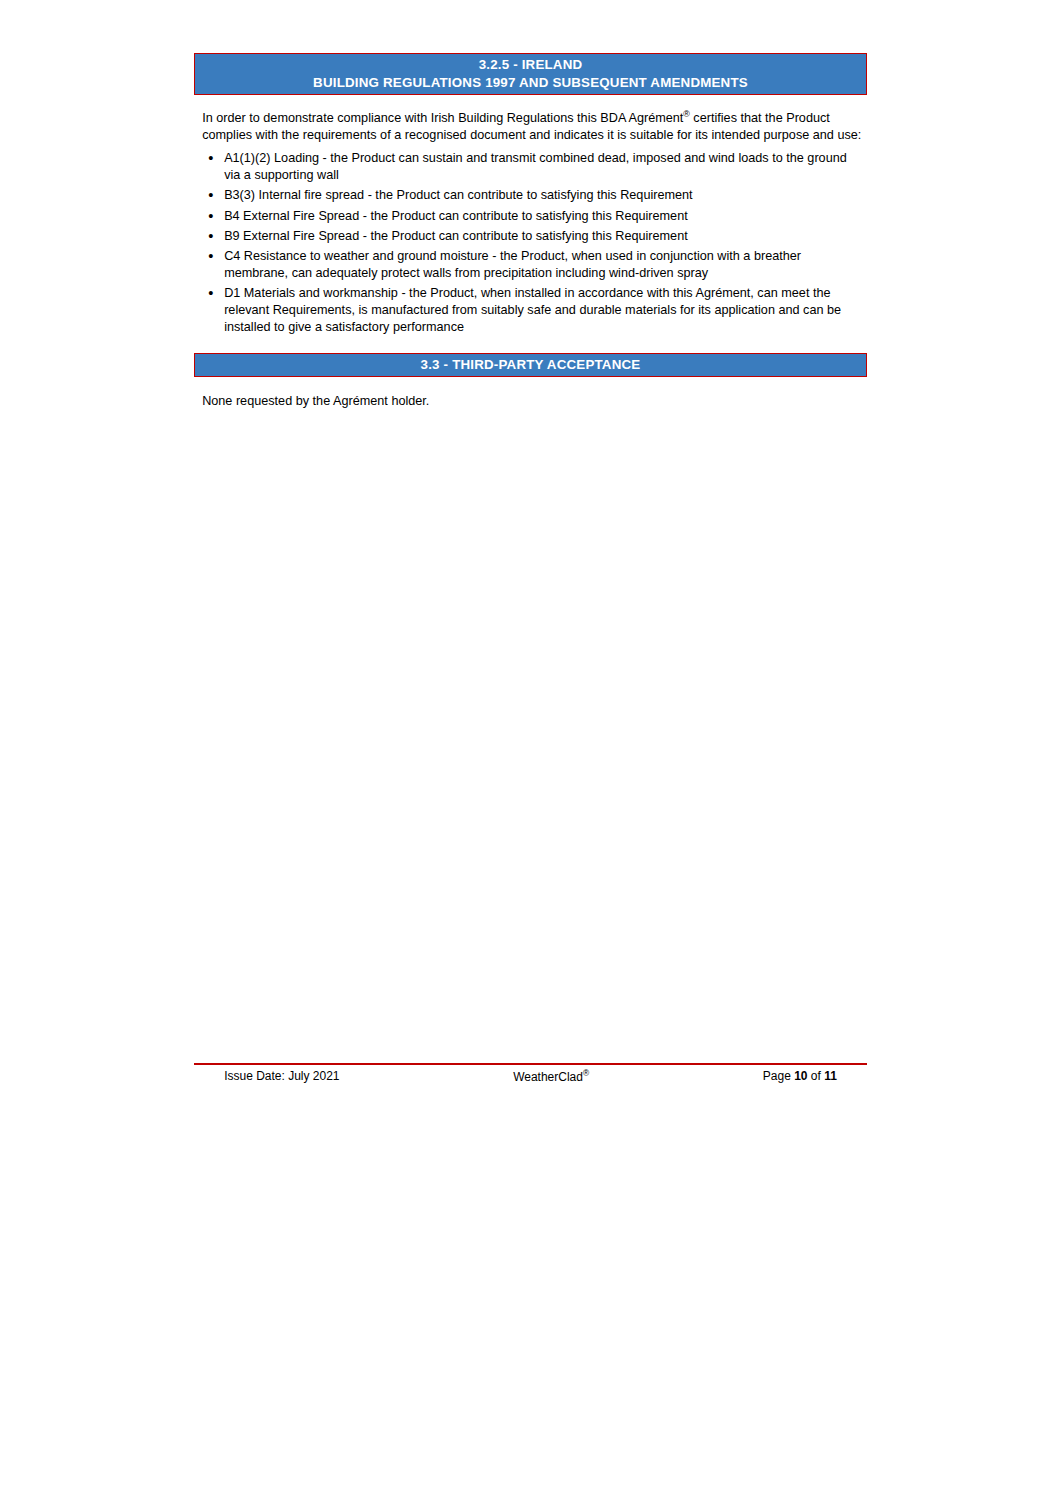3.2.5 - IRELAND BUILDING REGULATIONS 1997 AND SUBSEQUENT AMENDMENTS
In order to demonstrate compliance with Irish Building Regulations this BDA Agrément® certifies that the Product complies with the requirements of a recognised document and indicates it is suitable for its intended purpose and use:
A1(1)(2) Loading - the Product can sustain and transmit combined dead, imposed and wind loads to the ground via a supporting wall
B3(3) Internal fire spread - the Product can contribute to satisfying this Requirement
B4 External Fire Spread - the Product can contribute to satisfying this Requirement
B9 External Fire Spread - the Product can contribute to satisfying this Requirement
C4 Resistance to weather and ground moisture - the Product, when used in conjunction with a breather membrane, can adequately protect walls from precipitation including wind-driven spray
D1 Materials and workmanship - the Product, when installed in accordance with this Agrément, can meet the relevant Requirements, is manufactured from suitably safe and durable materials for its application and can be installed to give a satisfactory performance
3.3 - THIRD-PARTY ACCEPTANCE
None requested by the Agrément holder.
Issue Date: July 2021
WeatherClad®
Page 10 of 11